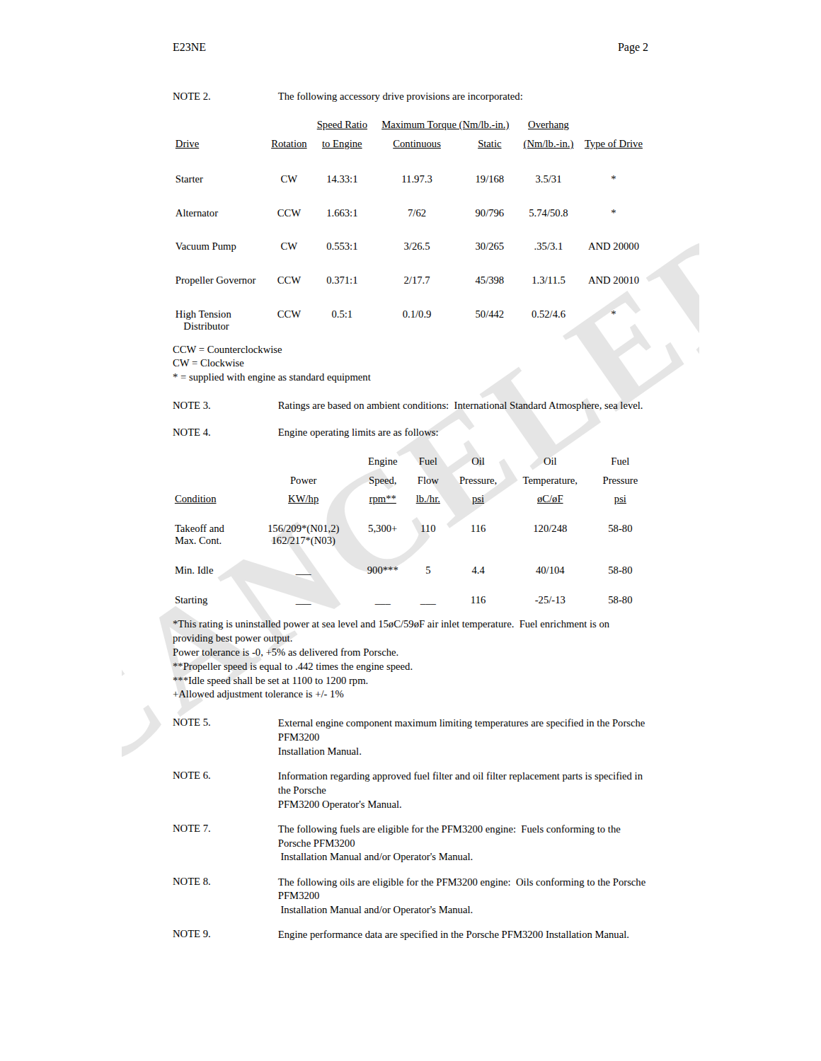CANCELED
E23NE
Page 2
NOTE 2.
The following accessory drive provisions are incorporated:
| | | Speed Ratio | Maximum Torque (Nm/lb.-in.) | Overhang | |
| --- | --- | --- | --- | --- | --- |
| Drive | Rotation | to Engine | Continuous | Static | (Nm/lb.-in.) | Type of Drive |
| Starter | CW | 14.33:1 | 11.97.3 | 19/168 | 3.5/31 | * |
| Alternator | CCW | 1.663:1 | 7/62 | 90/796 | 5.74/50.8 | * |
| Vacuum Pump | CW | 0.553:1 | 3/26.5 | 30/265 | .35/3.1 | AND 20000 |
| Propeller Governor | CCW | 0.371:1 | 2/17.7 | 45/398 | 1.3/11.5 | AND 20010 |
| High Tension Distributor | CCW | 0.5:1 | 0.1/0.9 | 50/442 | 0.52/4.6 | * |
CCW = Counterclockwise
CW = Clockwise
* = supplied with engine as standard equipment
NOTE 3.
Ratings are based on ambient conditions: International Standard Atmosphere, sea level.
NOTE 4.
Engine operating limits are as follows:
| | | Engine | Fuel | Oil | Oil | Fuel |
| --- | --- | --- | --- | --- | --- | --- |
| | Power | Speed, | Flow | Pressure, | Temperature, | Pressure |
| Condition | KW/hp | rpm** | lb./hr. | psi | øC/øF | psi |
| Takeoff and Max. Cont. | 156/209*(N01,2) 162/217*(N03) | 5,300+ | 110 | 116 | 120/248 | 58-80 |
| Min. Idle | ___ | 900*** | 5 | 4.4 | 40/104 | 58-80 |
| Starting | ___ | ___ | ___ | 116 | -25/-13 | 58-80 |
*This rating is uninstalled power at sea level and 15øC/59øF air inlet temperature. Fuel enrichment is on providing best power output.
Power tolerance is -0, +5% as delivered from Porsche.
**Propeller speed is equal to .442 times the engine speed.
***Idle speed shall be set at 1100 to 1200 rpm.
+Allowed adjustment tolerance is +/- 1%
NOTE 5.
External engine component maximum limiting temperatures are specified in the Porsche PFM3200
Installation Manual.
NOTE 6.
Information regarding approved fuel filter and oil filter replacement parts is specified in the Porsche
PFM3200 Operator's Manual.
NOTE 7.
The following fuels are eligible for the PFM3200 engine: Fuels conforming to the Porsche PFM3200
Installation Manual and/or Operator's Manual.
NOTE 8.
The following oils are eligible for the PFM3200 engine: Oils conforming to the Porsche PFM3200
Installation Manual and/or Operator's Manual.
NOTE 9.
Engine performance data are specified in the Porsche PFM3200 Installation Manual.